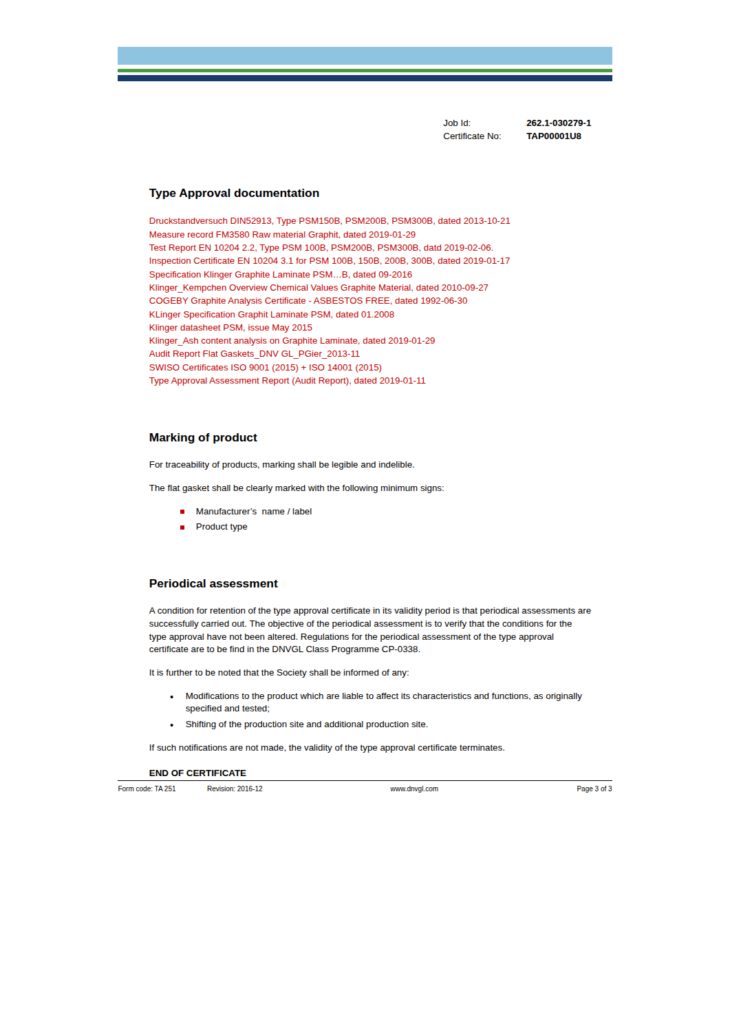Job Id: 262.1-030279-1
Certificate No: TAP00001U8
Type Approval documentation
Druckstandversuch DIN52913, Type PSM150B, PSM200B, PSM300B, dated 2013-10-21
Measure record FM3580 Raw material Graphit, dated 2019-01-29
Test Report EN 10204 2.2, Type PSM 100B, PSM200B, PSM300B, datd 2019-02-06.
Inspection Certificate EN 10204 3.1 for PSM 100B, 150B, 200B, 300B, dated 2019-01-17
Specification Klinger Graphite Laminate PSM…B, dated 09-2016
Klinger_Kempchen Overview Chemical Values Graphite Material, dated 2010-09-27
COGEBY Graphite Analysis Certificate - ASBESTOS FREE, dated 1992-06-30
KLinger Specification Graphit Laminate PSM, dated 01.2008
Klinger datasheet PSM, issue May 2015
Klinger_Ash content analysis on Graphite Laminate, dated 2019-01-29
Audit Report Flat Gaskets_DNV GL_PGier_2013-11
SWISO Certificates ISO 9001 (2015) + ISO 14001 (2015)
Type Approval Assessment Report (Audit Report), dated 2019-01-11
Marking of product
For traceability of products, marking shall be legible and indelible.
The flat gasket shall be clearly marked with the following minimum signs:
Manufacturer’s name / label
Product type
Periodical assessment
A condition for retention of the type approval certificate in its validity period is that periodical assessments are successfully carried out. The objective of the periodical assessment is to verify that the conditions for the type approval have not been altered. Regulations for the periodical assessment of the type approval certificate are to be find in the DNVGL Class Programme CP-0338.
It is further to be noted that the Society shall be informed of any:
Modifications to the product which are liable to affect its characteristics and functions, as originally specified and tested;
Shifting of the production site and additional production site.
If such notifications are not made, the validity of the type approval certificate terminates.
END OF CERTIFICATE
Form code: TA 251 Revision: 2016-12
www.dnvgl.com
Page 3 of 3